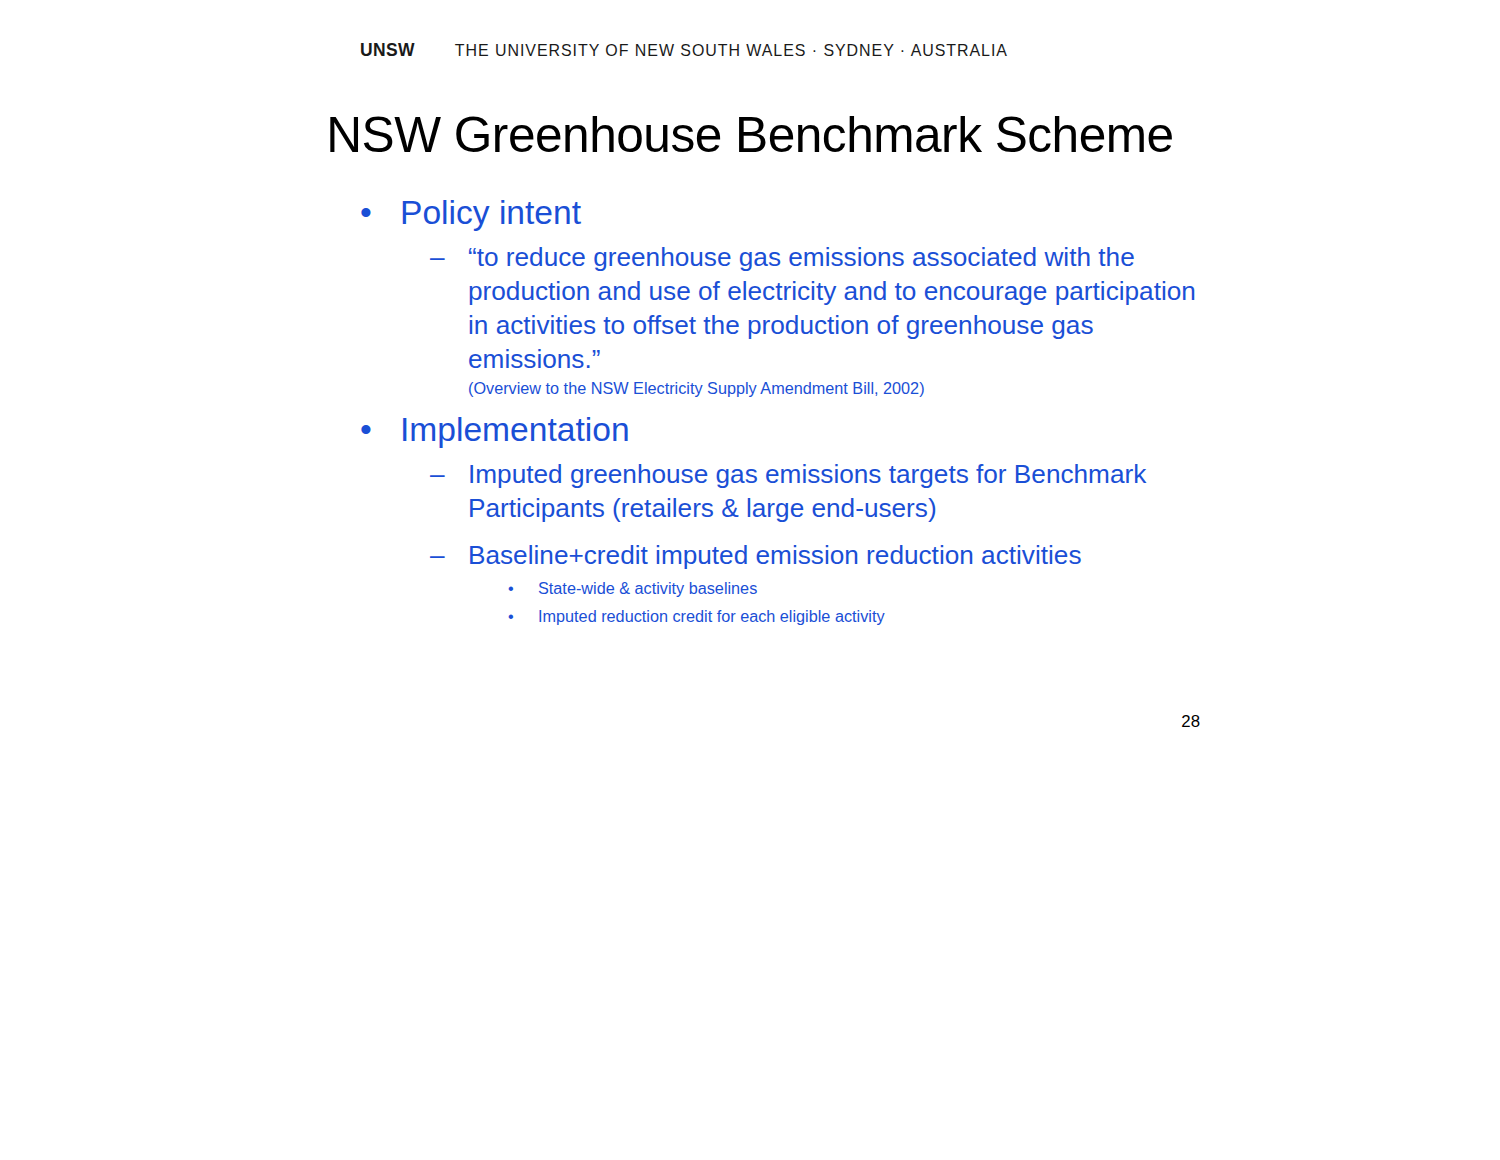UNSW THE UNIVERSITY OF NEW SOUTH WALES · SYDNEY · AUSTRALIA
NSW Greenhouse Benchmark Scheme
Policy intent
“to reduce greenhouse gas emissions associated with the production and use of electricity and to encourage participation in activities to offset the production of greenhouse gas emissions.” (Overview to the NSW Electricity Supply Amendment Bill, 2002)
Implementation
Imputed greenhouse gas emissions targets for Benchmark Participants (retailers & large end-users)
Baseline+credit imputed emission reduction activities
State-wide & activity baselines
Imputed reduction credit for each eligible activity
28